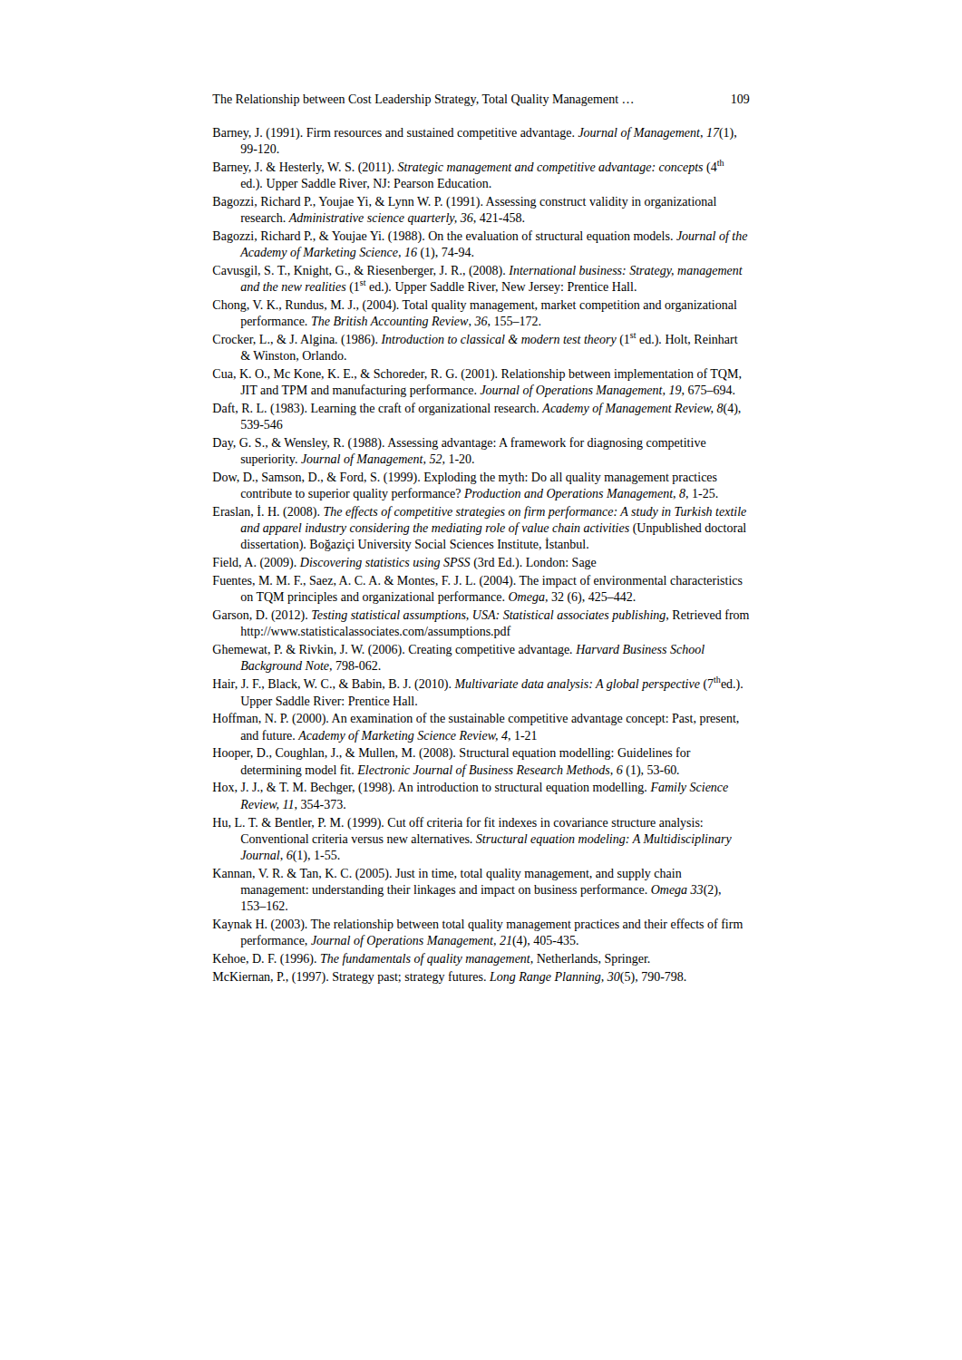The Relationship between Cost Leadership Strategy, Total Quality Management … 109
Barney, J. (1991). Firm resources and sustained competitive advantage. Journal of Management, 17(1), 99-120.
Barney, J. & Hesterly, W. S. (2011). Strategic management and competitive advantage: concepts (4th ed.). Upper Saddle River, NJ: Pearson Education.
Bagozzi, Richard P., Youjae Yi, & Lynn W. P. (1991). Assessing construct validity in organizational research. Administrative science quarterly, 36, 421-458.
Bagozzi, Richard P., & Youjae Yi. (1988). On the evaluation of structural equation models. Journal of the Academy of Marketing Science, 16 (1), 74-94.
Cavusgil, S. T., Knight, G., & Riesenberger, J. R., (2008). International business: Strategy, management and the new realities (1st ed.). Upper Saddle River, New Jersey: Prentice Hall.
Chong, V. K., Rundus, M. J., (2004). Total quality management, market competition and organizational performance. The British Accounting Review, 36, 155–172.
Crocker, L., & J. Algina. (1986). Introduction to classical & modern test theory (1st ed.). Holt, Reinhart & Winston, Orlando.
Cua, K. O., Mc Kone, K. E., & Schoreder, R. G. (2001). Relationship between implementation of TQM, JIT and TPM and manufacturing performance. Journal of Operations Management, 19, 675–694.
Daft, R. L. (1983). Learning the craft of organizational research. Academy of Management Review, 8(4), 539-546
Day, G. S., & Wensley, R. (1988). Assessing advantage: A framework for diagnosing competitive superiority. Journal of Management, 52, 1-20.
Dow, D., Samson, D., & Ford, S. (1999). Exploding the myth: Do all quality management practices contribute to superior quality performance? Production and Operations Management, 8, 1-25.
Eraslan, İ. H. (2008). The effects of competitive strategies on firm performance: A study in Turkish textile and apparel industry considering the mediating role of value chain activities (Unpublished doctoral dissertation). Boğaziçi University Social Sciences Institute, İstanbul.
Field, A. (2009). Discovering statistics using SPSS (3rd Ed.). London: Sage
Fuentes, M. M. F., Saez, A. C. A. & Montes, F. J. L. (2004). The impact of environmental characteristics on TQM principles and organizational performance. Omega, 32 (6), 425–442.
Garson, D. (2012). Testing statistical assumptions, USA: Statistical associates publishing, Retrieved from http://www.statisticalassociates.com/assumptions.pdf
Ghemewat, P. & Rivkin, J. W. (2006). Creating competitive advantage. Harvard Business School Background Note, 798-062.
Hair, J. F., Black, W. C., & Babin, B. J. (2010). Multivariate data analysis: A global perspective (7thed.). Upper Saddle River: Prentice Hall.
Hoffman, N. P. (2000). An examination of the sustainable competitive advantage concept: Past, present, and future. Academy of Marketing Science Review, 4, 1-21
Hooper, D., Coughlan, J., & Mullen, M. (2008). Structural equation modelling: Guidelines for determining model fit. Electronic Journal of Business Research Methods, 6 (1), 53-60.
Hox, J. J., & T. M. Bechger, (1998). An introduction to structural equation modelling. Family Science Review, 11, 354-373.
Hu, L. T. & Bentler, P. M. (1999). Cut off criteria for fit indexes in covariance structure analysis: Conventional criteria versus new alternatives. Structural equation modeling: A Multidisciplinary Journal, 6(1), 1-55.
Kannan, V. R. & Tan, K. C. (2005). Just in time, total quality management, and supply chain management: understanding their linkages and impact on business performance. Omega 33(2), 153–162.
Kaynak H. (2003). The relationship between total quality management practices and their effects of firm performance, Journal of Operations Management, 21(4), 405-435.
Kehoe, D. F. (1996). The fundamentals of quality management, Netherlands, Springer.
McKiernan, P., (1997). Strategy past; strategy futures. Long Range Planning, 30(5), 790-798.